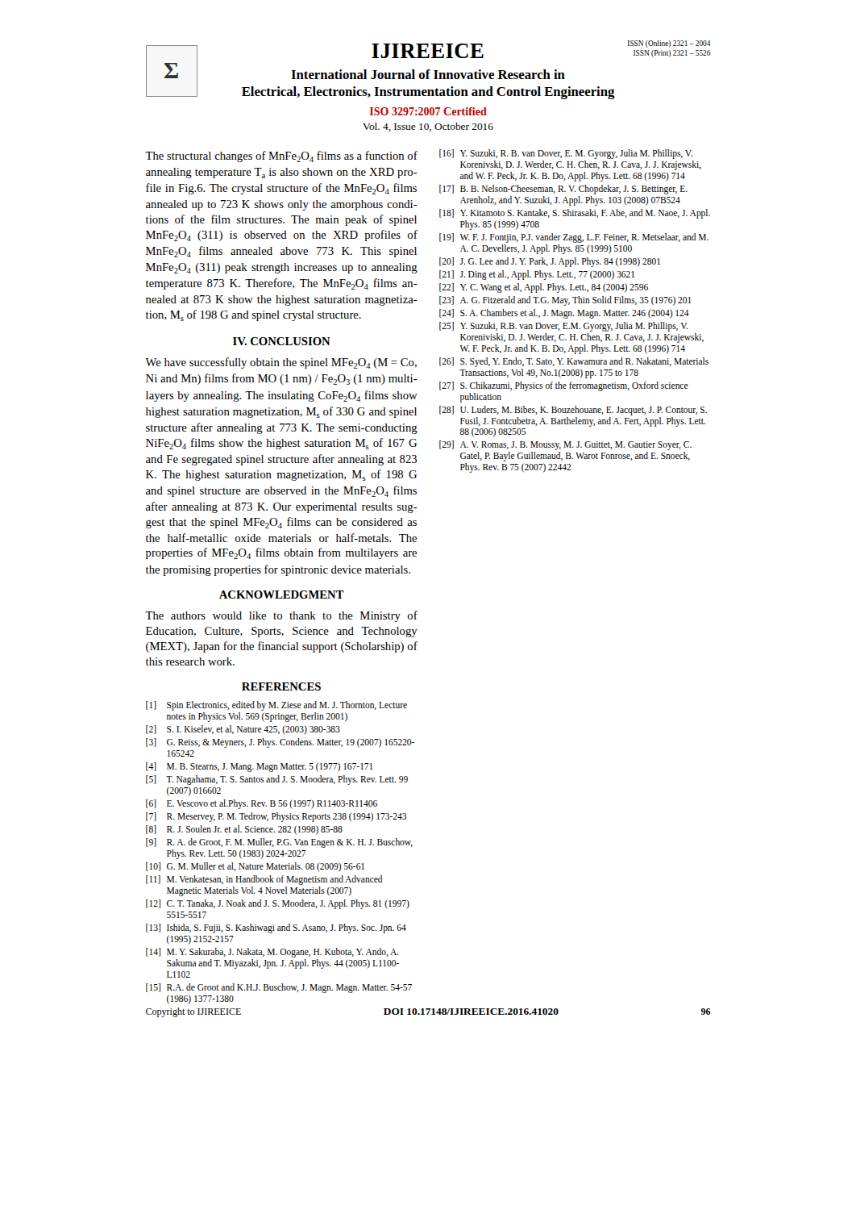ISSN (Online) 2321 – 2004
ISSN (Print) 2321 – 5526
Σ
IJIREEICE
International Journal of Innovative Research in
Electrical, Electronics, Instrumentation and Control Engineering
ISO 3297:2007 Certified
Vol. 4, Issue 10, October 2016
The structural changes of MnFe2O4 films as a function of annealing temperature Ta is also shown on the XRD profile in Fig.6. The crystal structure of the MnFe2O4 films annealed up to 723 K shows only the amorphous conditions of the film structures. The main peak of spinel MnFe2O4 (311) is observed on the XRD profiles of MnFe2O4 films annealed above 773 K. This spinel MnFe2O4 (311) peak strength increases up to annealing temperature 873 K. Therefore, The MnFe2O4 films annealed at 873 K show the highest saturation magnetization, Ms of 198 G and spinel crystal structure.
IV. Conclusion
We have successfully obtain the spinel MFe2O4 (M = Co, Ni and Mn) films from MO (1 nm) / Fe2O3 (1 nm) multilayers by annealing. The insulating CoFe2O4 films show highest saturation magnetization, Ms of 330 G and spinel structure after annealing at 773 K. The semi-conducting NiFe2O4 films show the highest saturation Ms of 167 G and Fe segregated spinel structure after annealing at 823 K. The highest saturation magnetization, Ms of 198 G and spinel structure are observed in the MnFe2O4 films after annealing at 873 K. Our experimental results suggest that the spinel MFe2O4 films can be considered as the half-metallic oxide materials or half-metals. The properties of MFe2O4 films obtain from multilayers are the promising properties for spintronic device materials.
Acknowledgment
The authors would like to thank to the Ministry of Education, Culture, Sports, Science and Technology (MEXT), Japan for the financial support (Scholarship) of this research work.
References
Spin Electronics, edited by M. Ziese and M. J. Thornton, Lecture notes in Physics Vol. 569 (Springer, Berlin 2001)
S. I. Kiselev, et al, Nature 425, (2003) 380-383
G. Reiss, & Meyners, J. Phys. Condens. Matter, 19 (2007) 165220-165242
M. B. Stearns, J. Mang. Magn Matter. 5 (1977) 167-171
T. Nagahama, T. S. Santos and J. S. Moodera, Phys. Rev. Lett. 99 (2007) 016602
E. Vescovo et al.Phys. Rev. B 56 (1997) R11403-R11406
R. Meservey, P. M. Tedrow, Physics Reports 238 (1994) 173-243
R. J. Soulen Jr. et al. Science. 282 (1998) 85-88
R. A. de Groot, F. M. Muller, P.G. Van Engen & K. H. J. Buschow, Phys. Rev. Lett. 50 (1983) 2024-2027
G. M. Muller et al, Nature Materials. 08 (2009) 56-61
M. Venkatesan, in Handbook of Magnetism and Advanced Magnetic Materials Vol. 4 Novel Materials (2007)
C. T. Tanaka, J. Noak and J. S. Moodera, J. Appl. Phys. 81 (1997) 5515-5517
Ishida, S. Fujii, S. Kashiwagi and S. Asano, J. Phys. Soc. Jpn. 64 (1995) 2152-2157
M. Y. Sakuraba, J. Nakata, M. Oogane, H. Kubota, Y. Ando, A. Sakuma and T. Miyazaki, Jpn. J. Appl. Phys. 44 (2005) L1100-L1102
R.A. de Groot and K.H.J. Buschow, J. Magn. Magn. Matter. 54-57 (1986) 1377-1380
[16] Y. Suzuki, R. B. van Dover, E. M. Gyorgy, Julia M. Phillips, V. Korenivski, D. J. Werder, C. H. Chen, R. J. Cava, J. J. Krajewski, and W. F. Peck, Jr. K. B. Do, Appl. Phys. Lett. 68 (1996) 714
[17] B. B. Nelson-Cheeseman, R. V. Chopdekar, J. S. Bettinger, E. Arenholz, and Y. Suzuki, J. Appl. Phys. 103 (2008) 07B524
[18] Y. Kitamoto S. Kantake, S. Shirasaki, F. Abe, and M. Naoe, J. Appl. Phys. 85 (1999) 4708
[19] W. F. J. Fontjin, P.J. vander Zagg, L.F. Feiner, R. Metselaar, and M. A. C. Devellers, J. Appl. Phys. 85 (1999) 5100
[20] J. G. Lee and J. Y. Park, J. Appl. Phys. 84 (1998) 2801
[21] J. Ding et al., Appl. Phys. Lett., 77 (2000) 3621
[22] Y. C. Wang et al, Appl. Phys. Lett., 84 (2004) 2596
[23] A. G. Fitzerald and T.G. May, Thin Solid Films, 35 (1976) 201
[24] S. A. Chambers et al., J. Magn. Magn. Matter. 246 (2004) 124
[25] Y. Suzuki, R.B. van Dover, E.M. Gyorgy, Julia M. Phillips, V. Koreniviski, D. J. Werder, C. H. Chen, R. J. Cava, J. J. Krajewski, W. F. Peck, Jr. and K. B. Do, Appl. Phys. Lett. 68 (1996) 714
[26] S. Syed, Y. Endo, T. Sato, Y. Kawamura and R. Nakatani, Materials Transactions, Vol 49, No.1(2008) pp. 175 to 178
[27] S. Chikazumi, Physics of the ferromagnetism, Oxford science publication
[28] U. Luders, M. Bibes, K. Bouzehouane, E. Jacquet, J. P. Contour, S. Fusil, J. Fontcubetra, A. Barthelemy, and A. Fert, Appl. Phys. Lett. 88 (2006) 082505
[29] A. V. Romas, J. B. Moussy, M. J. Guittet, M. Gautier Soyer, C. Gatel, P. Bayle Guillemaud, B. Warot Fonrose, and E. Snoeck, Phys. Rev. B 75 (2007) 22442
Copyright to IJIREEICE
DOI 10.17148/IJIREEICE.2016.41020
96